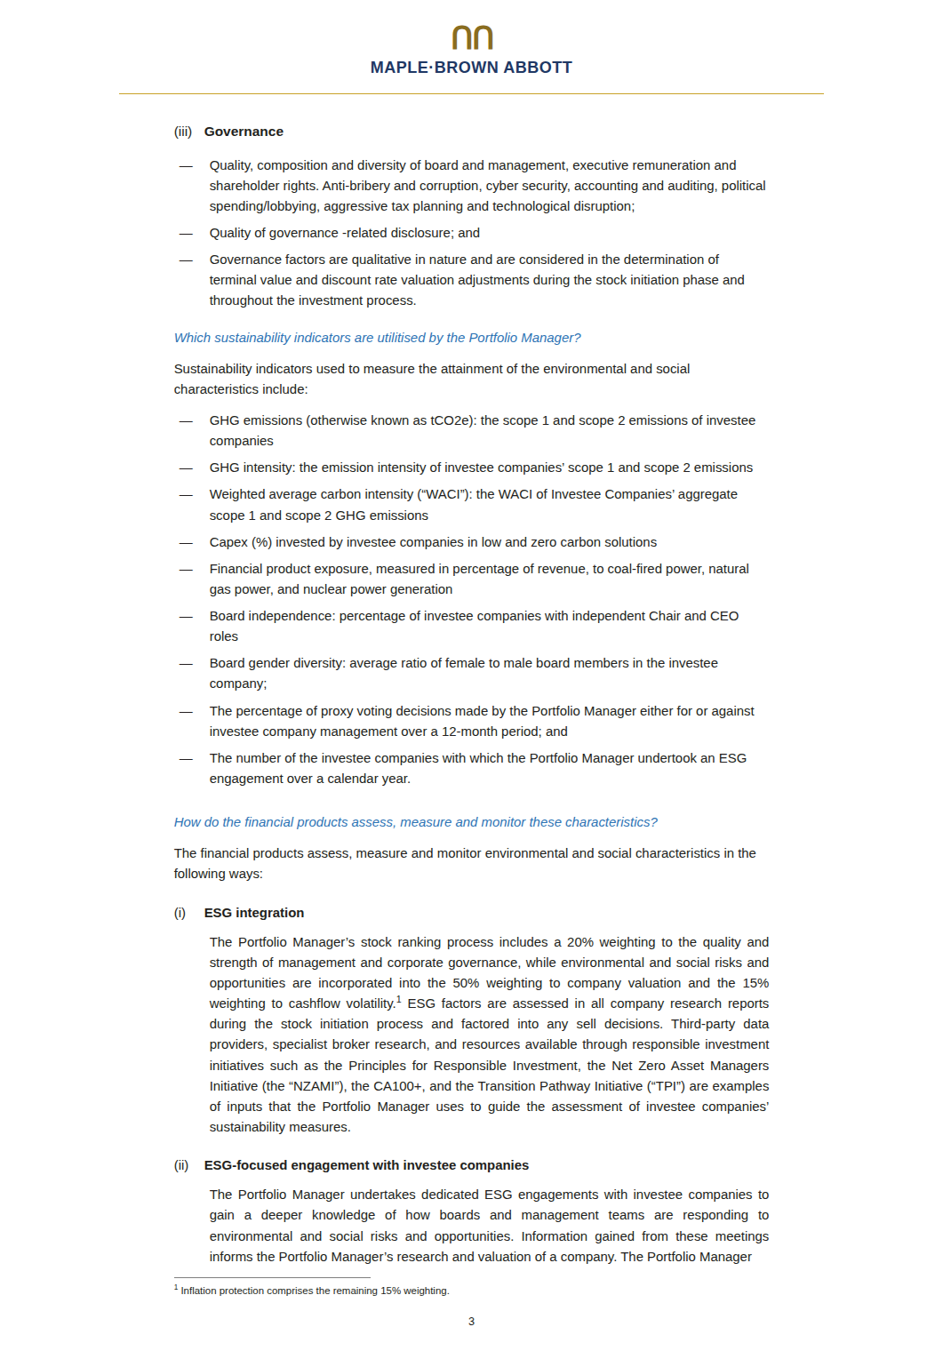ᑎᑎ
MAPLE·BROWN ABBOTT
(iii) Governance
Quality, composition and diversity of board and management, executive remuneration and shareholder rights. Anti-bribery and corruption, cyber security, accounting and auditing, political spending/lobbying, aggressive tax planning and technological disruption;
Quality of governance -related disclosure; and
Governance factors are qualitative in nature and are considered in the determination of terminal value and discount rate valuation adjustments during the stock initiation phase and throughout the investment process.
Which sustainability indicators are utilitised by the Portfolio Manager?
Sustainability indicators used to measure the attainment of the environmental and social characteristics include:
GHG emissions (otherwise known as tCO2e): the scope 1 and scope 2 emissions of investee companies
GHG intensity: the emission intensity of investee companies’ scope 1 and scope 2 emissions
Weighted average carbon intensity (“WACI”): the WACI of Investee Companies’ aggregate scope 1 and scope 2 GHG emissions
Capex (%) invested by investee companies in low and zero carbon solutions
Financial product exposure, measured in percentage of revenue, to coal-fired power, natural gas power, and nuclear power generation
Board independence: percentage of investee companies with independent Chair and CEO roles
Board gender diversity: average ratio of female to male board members in the investee company;
The percentage of proxy voting decisions made by the Portfolio Manager either for or against investee company management over a 12-month period; and
The number of the investee companies with which the Portfolio Manager undertook an ESG engagement over a calendar year.
How do the financial products assess, measure and monitor these characteristics?
The financial products assess, measure and monitor environmental and social characteristics in the following ways:
(i) ESG integration
The Portfolio Manager’s stock ranking process includes a 20% weighting to the quality and strength of management and corporate governance, while environmental and social risks and opportunities are incorporated into the 50% weighting to company valuation and the 15% weighting to cashflow volatility.1 ESG factors are assessed in all company research reports during the stock initiation process and factored into any sell decisions. Third-party data providers, specialist broker research, and resources available through responsible investment initiatives such as the Principles for Responsible Investment, the Net Zero Asset Managers Initiative (the “NZAMI”), the CA100+, and the Transition Pathway Initiative (“TPI”) are examples of inputs that the Portfolio Manager uses to guide the assessment of investee companies’ sustainability measures.
(ii) ESG-focused engagement with investee companies
The Portfolio Manager undertakes dedicated ESG engagements with investee companies to gain a deeper knowledge of how boards and management teams are responding to environmental and social risks and opportunities. Information gained from these meetings informs the Portfolio Manager’s research and valuation of a company. The Portfolio Manager
1 Inflation protection comprises the remaining 15% weighting.
3